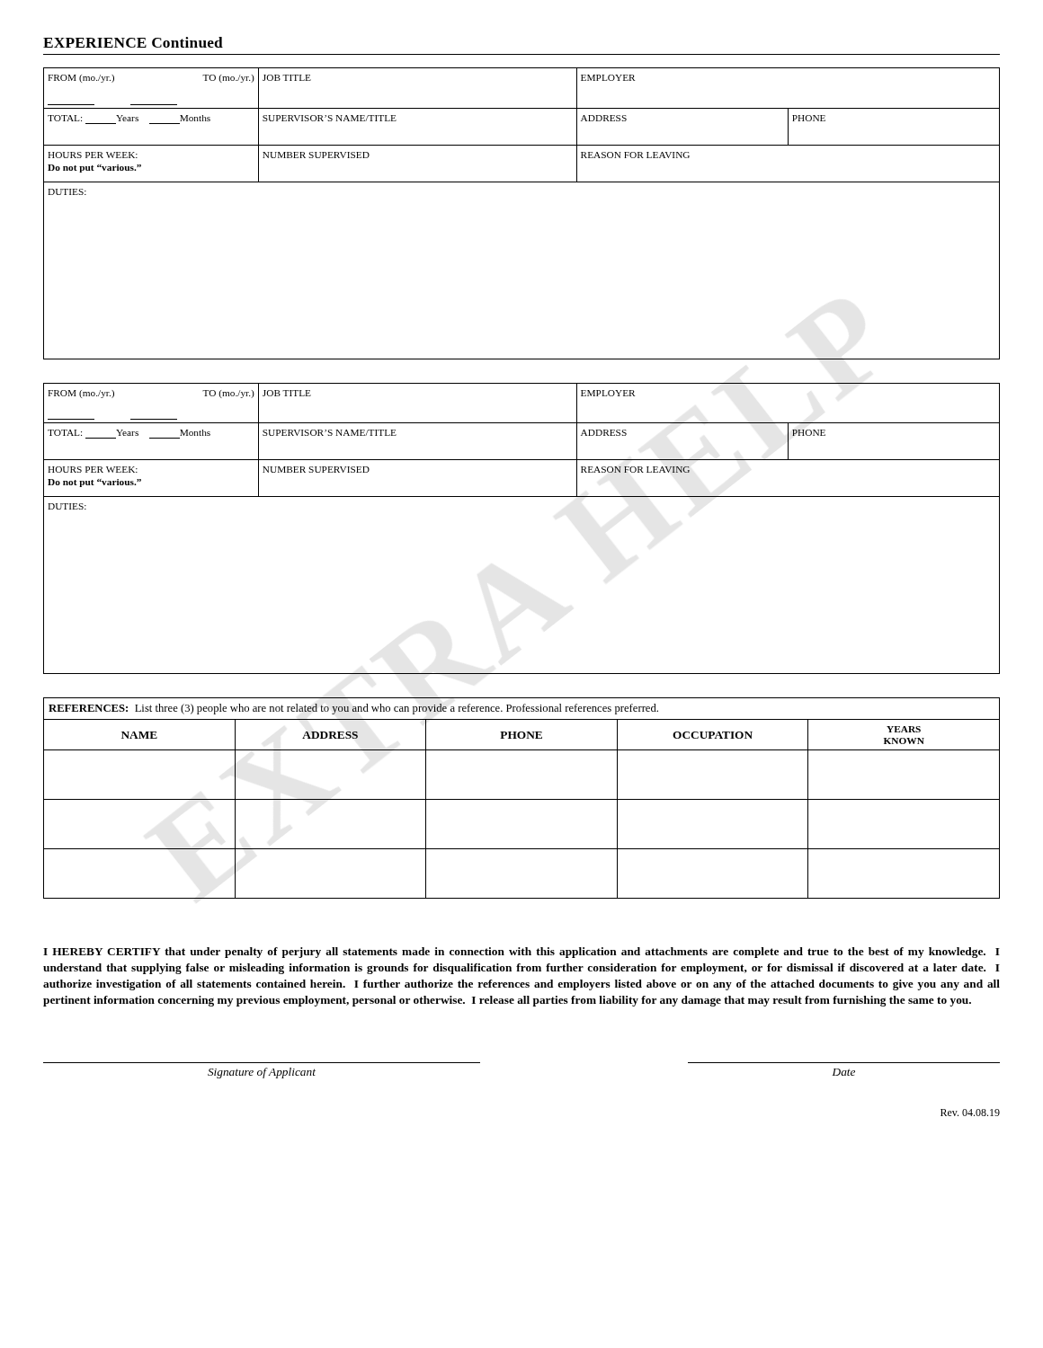EXTRA HELP
EXPERIENCE Continued
| FROM (mo./yr.) TO (mo./yr.) | JOB TITLE | EMPLOYER |
| TOTAL: Years Months | SUPERVISOR’S NAME/TITLE | ADDRESS | PHONE |
| HOURS PER WEEK: Do not put “various.” | NUMBER SUPERVISED | REASON FOR LEAVING |
| DUTIES: |
| FROM (mo./yr.) TO (mo./yr.) | JOB TITLE | EMPLOYER |
| TOTAL: Years Months | SUPERVISOR’S NAME/TITLE | ADDRESS | PHONE |
| HOURS PER WEEK: Do not put “various.” | NUMBER SUPERVISED | REASON FOR LEAVING |
| DUTIES: |
| REFERENCES: List three (3) people who are not related to you and who can provide a reference. Professional references preferred. |
| NAME | ADDRESS | PHONE | OCCUPATION | YEARS KNOWN |
I HEREBY CERTIFY that under penalty of perjury all statements made in connection with this application and attachments are complete and true to the best of my knowledge. I understand that supplying false or misleading information is grounds for disqualification from further consideration for employment, or for dismissal if discovered at a later date. I authorize investigation of all statements contained herein. I further authorize the references and employers listed above or on any of the attached documents to give you any and all pertinent information concerning my previous employment, personal or otherwise. I release all parties from liability for any damage that may result from furnishing the same to you.
| Signature of Applicant | | Date |
Rev. 04.08.19